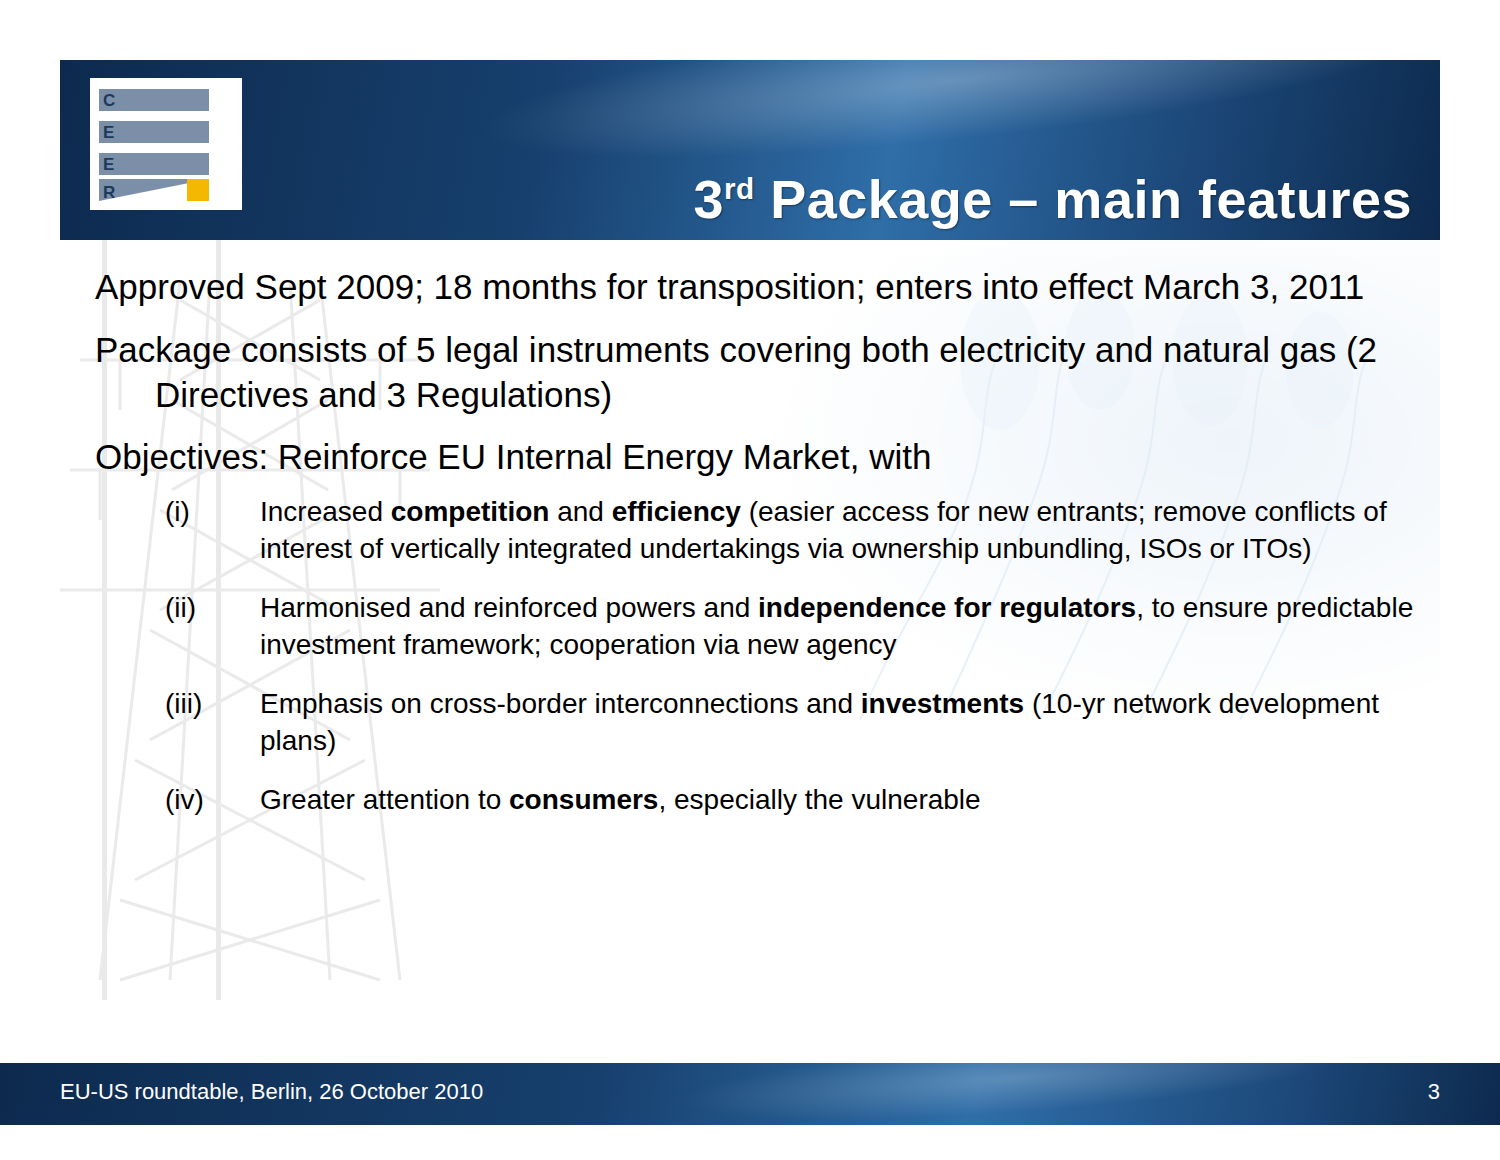3rd Package – main features
C E E R
Approved Sept 2009; 18 months for transposition; enters into effect March 3, 2011
Package consists of 5 legal instruments covering both electricity and natural gas (2 Directives and 3 Regulations)
Objectives: Reinforce EU Internal Energy Market, with
(i) Increased competition and efficiency (easier access for new entrants; remove conflicts of interest of vertically integrated undertakings via ownership unbundling, ISOs or ITOs)
(ii) Harmonised and reinforced powers and independence for regulators, to ensure predictable investment framework; cooperation via new agency
(iii) Emphasis on cross-border interconnections and investments (10-yr network development plans)
(iv) Greater attention to consumers, especially the vulnerable
EU-US roundtable, Berlin, 26 October 2010
3